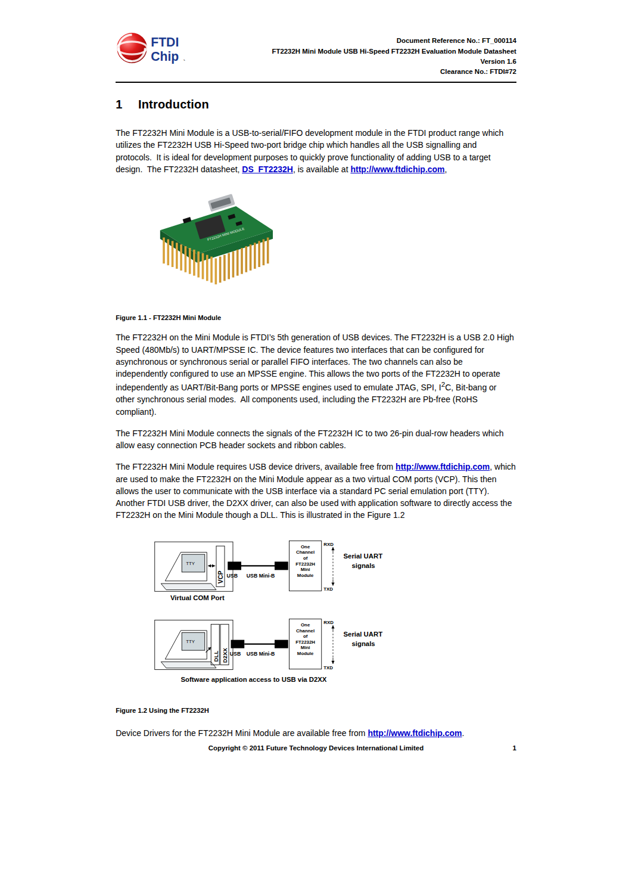FTDI Chip
Document Reference No.: FT_000114
FT2232H Mini Module USB Hi-Speed FT2232H Evaluation Module Datasheet
Version 1.6
Clearance No.: FTDI#72
`
1 Introduction
The FT2232H Mini Module is a USB-to-serial/FIFO development module in the FTDI product range which utilizes the FT2232H USB Hi-Speed two-port bridge chip which handles all the USB signalling and protocols. It is ideal for development purposes to quickly prove functionality of adding USB to a target design. The FT2232H datasheet, DS_FT2232H, is available at http://www.ftdichip.com,
FT2232H MINI MODULE
Figure 1.1 - FT2232H Mini Module
The FT2232H on the Mini Module is FTDI’s 5th generation of USB devices. The FT2232H is a USB 2.0 High Speed (480Mb/s) to UART/MPSSE IC. The device features two interfaces that can be configured for asynchronous or synchronous serial or parallel FIFO interfaces. The two channels can also be independently configured to use an MPSSE engine. This allows the two ports of the FT2232H to operate independently as UART/Bit-Bang ports or MPSSE engines used to emulate JTAG, SPI, I2C, Bit-bang or other synchronous serial modes. All components used, including the FT2232H are Pb-free (RoHS compliant).
The FT2232H Mini Module connects the signals of the FT2232H IC to two 26-pin dual-row headers which allow easy connection PCB header sockets and ribbon cables.
The FT2232H Mini Module requires USB device drivers, available free from http://www.ftdichip.com, which are used to make the FT2232H on the Mini Module appear as a two virtual COM ports (VCP). This then allows the user to communicate with the USB interface via a standard PC serial emulation port (TTY). Another FTDI USB driver, the D2XX driver, can also be used with application software to directly access the FT2232H on the Mini Module though a DLL. This is illustrated in the Figure 1.2
TTY VCP USB USB Mini-B One Channel of FT2232H Mini Module RXD TXD Serial UART signals Virtual COM Port TTY DLL D2XX USB USB Mini-B One Channel of FT2232H Mini Module RXD TXD Serial UART signals Software application access to USB via D2XX
Figure 1.2 Using the FT2232H
Device Drivers for the FT2232H Mini Module are available free from http://www.ftdichip.com.
Copyright © 2011 Future Technology Devices International Limited 1